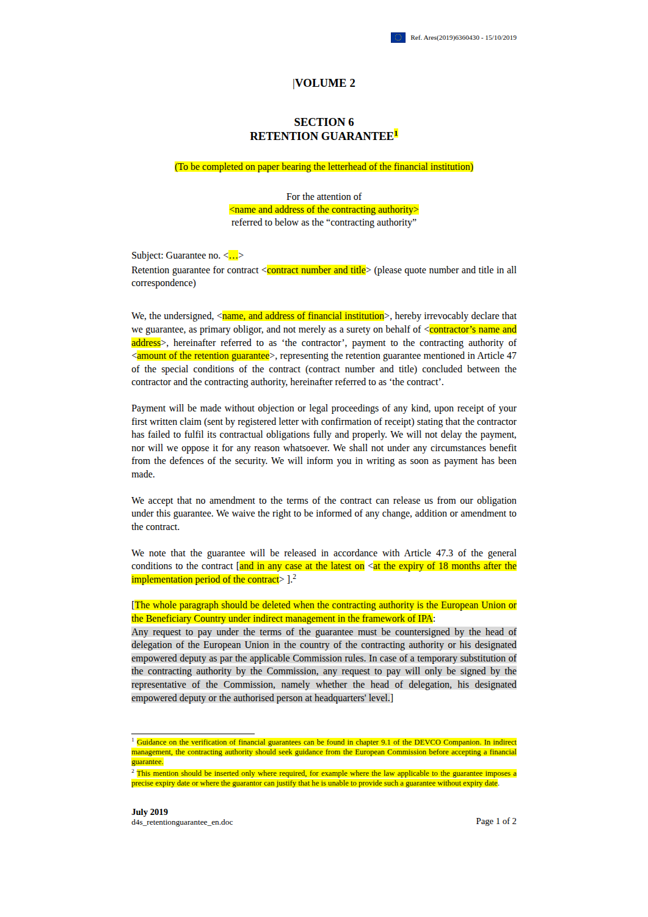Ref. Ares(2019)6360430 - 15/10/2019
|VOLUME 2
SECTION 6 RETENTION GUARANTEE1
(To be completed on paper bearing the letterhead of the financial institution)
For the attention of
<name and address of the contracting authority>
referred to below as the “contracting authority”
Subject: Guarantee no. <…>
Retention guarantee for contract <contract number and title> (please quote number and title in all correspondence)
We, the undersigned, <name, and address of financial institution>, hereby irrevocably declare that we guarantee, as primary obligor, and not merely as a surety on behalf of <contractor’s name and address>, hereinafter referred to as ‘the contractor’, payment to the contracting authority of <amount of the retention guarantee>, representing the retention guarantee mentioned in Article 47 of the special conditions of the contract (contract number and title) concluded between the contractor and the contracting authority, hereinafter referred to as ‘the contract’.
Payment will be made without objection or legal proceedings of any kind, upon receipt of your first written claim (sent by registered letter with confirmation of receipt) stating that the contractor has failed to fulfil its contractual obligations fully and properly. We will not delay the payment, nor will we oppose it for any reason whatsoever. We shall not under any circumstances benefit from the defences of the security. We will inform you in writing as soon as payment has been made.
We accept that no amendment to the terms of the contract can release us from our obligation under this guarantee. We waive the right to be informed of any change, addition or amendment to the contract.
We note that the guarantee will be released in accordance with Article 47.3 of the general conditions to the contract [and in any case at the latest on <at the expiry of 18 months after the implementation period of the contract> ].2
[The whole paragraph should be deleted when the contracting authority is the European Union or the Beneficiary Country under indirect management in the framework of IPA:
Any request to pay under the terms of the guarantee must be countersigned by the head of delegation of the European Union in the country of the contracting authority or his designated empowered deputy as par the applicable Commission rules. In case of a temporary substitution of the contracting authority by the Commission, any request to pay will only be signed by the representative of the Commission, namely whether the head of delegation, his designated empowered deputy or the authorised person at headquarters' level.]
1 Guidance on the verification of financial guarantees can be found in chapter 9.1 of the DEVCO Companion. In indirect management, the contracting authority should seek guidance from the European Commission before accepting a financial guarantee.
2 This mention should be inserted only where required, for example where the law applicable to the guarantee imposes a precise expiry date or where the guarantor can justify that he is unable to provide such a guarantee without expiry date.
July 2019
d4s_retentionguarantee_en.doc
Page 1 of 2